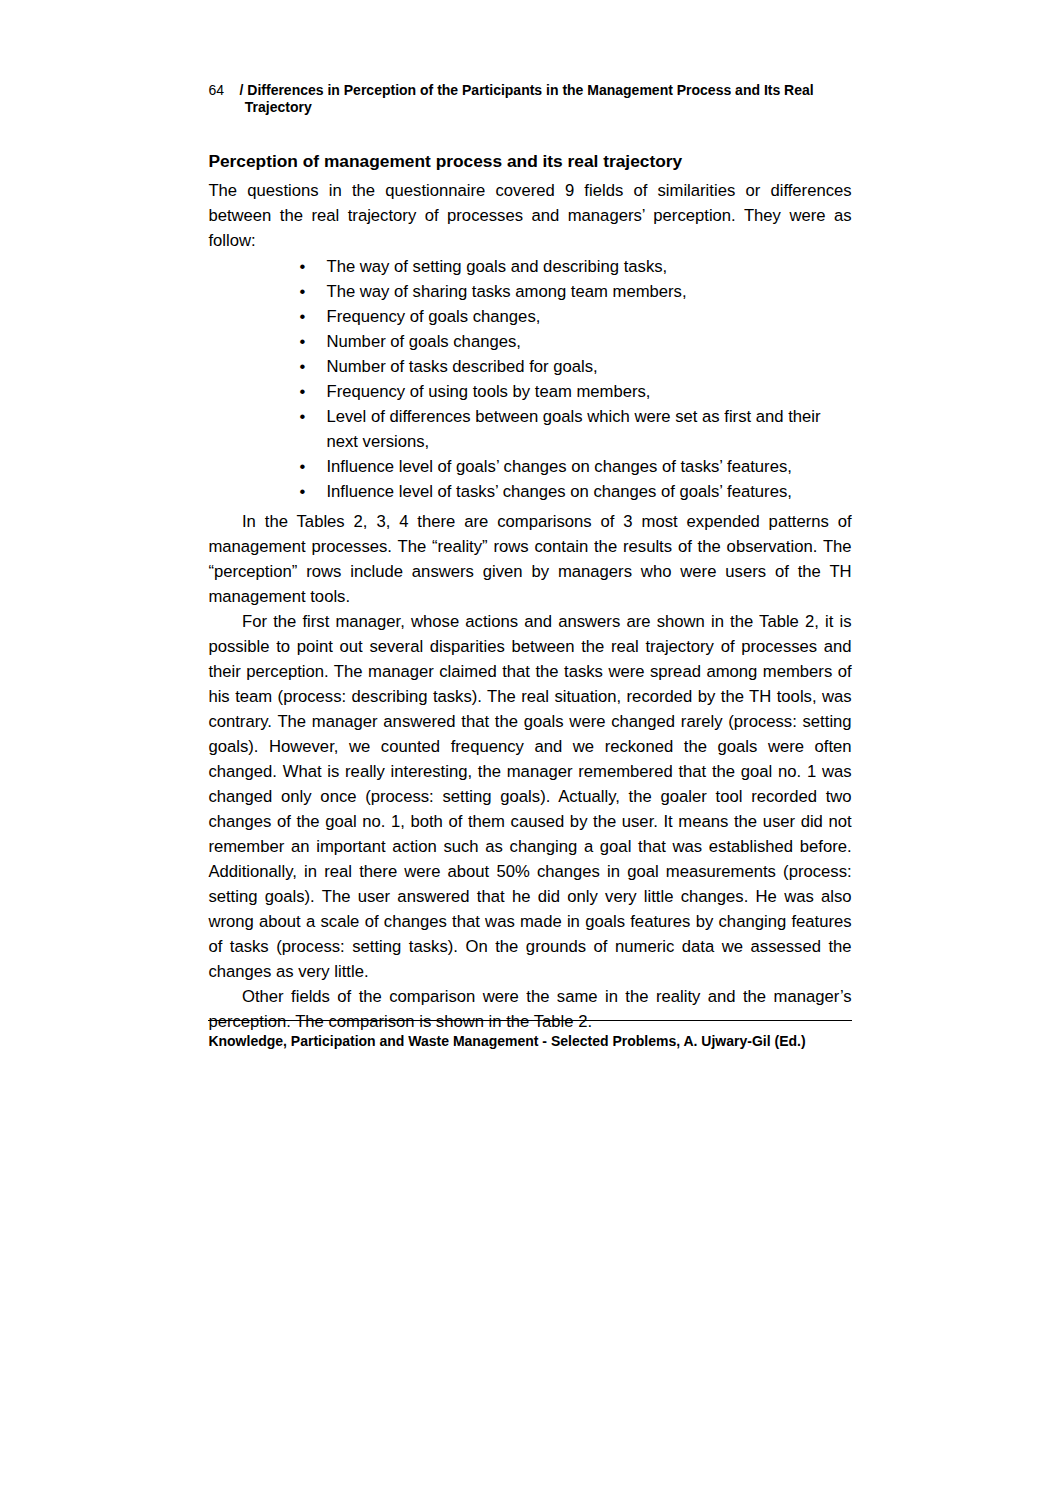64 / Differences in Perception of the Participants in the Management Process and Its Real Trajectory
Perception of management process and its real trajectory
The questions in the questionnaire covered 9 fields of similarities or differences between the real trajectory of processes and managers’ perception. They were as follow:
The way of setting goals and describing tasks,
The way of sharing tasks among team members,
Frequency of goals changes,
Number of goals changes,
Number of tasks described for goals,
Frequency of using tools by team members,
Level of differences between goals which were set as first and their next versions,
Influence level of goals’ changes on changes of tasks’ features,
Influence level of tasks’ changes on changes of goals’ features,
In the Tables 2, 3, 4 there are comparisons of 3 most expended patterns of management processes. The “reality” rows contain the results of the observation. The “perception” rows include answers given by managers who were users of the TH management tools.
For the first manager, whose actions and answers are shown in the Table 2, it is possible to point out several disparities between the real trajectory of processes and their perception. The manager claimed that the tasks were spread among members of his team (process: describing tasks). The real situation, recorded by the TH tools, was contrary. The manager answered that the goals were changed rarely (process: setting goals). However, we counted frequency and we reckoned the goals were often changed. What is really interesting, the manager remembered that the goal no. 1 was changed only once (process: setting goals). Actually, the goaler tool recorded two changes of the goal no. 1, both of them caused by the user. It means the user did not remember an important action such as changing a goal that was established before. Additionally, in real there were about 50% changes in goal measurements (process: setting goals). The user answered that he did only very little changes. He was also wrong about a scale of changes that was made in goals features by changing features of tasks (process: setting tasks). On the grounds of numeric data we assessed the changes as very little.
Other fields of the comparison were the same in the reality and the manager’s perception. The comparison is shown in the Table 2.
Knowledge, Participation and Waste Management - Selected Problems, A. Ujwary-Gil (Ed.)